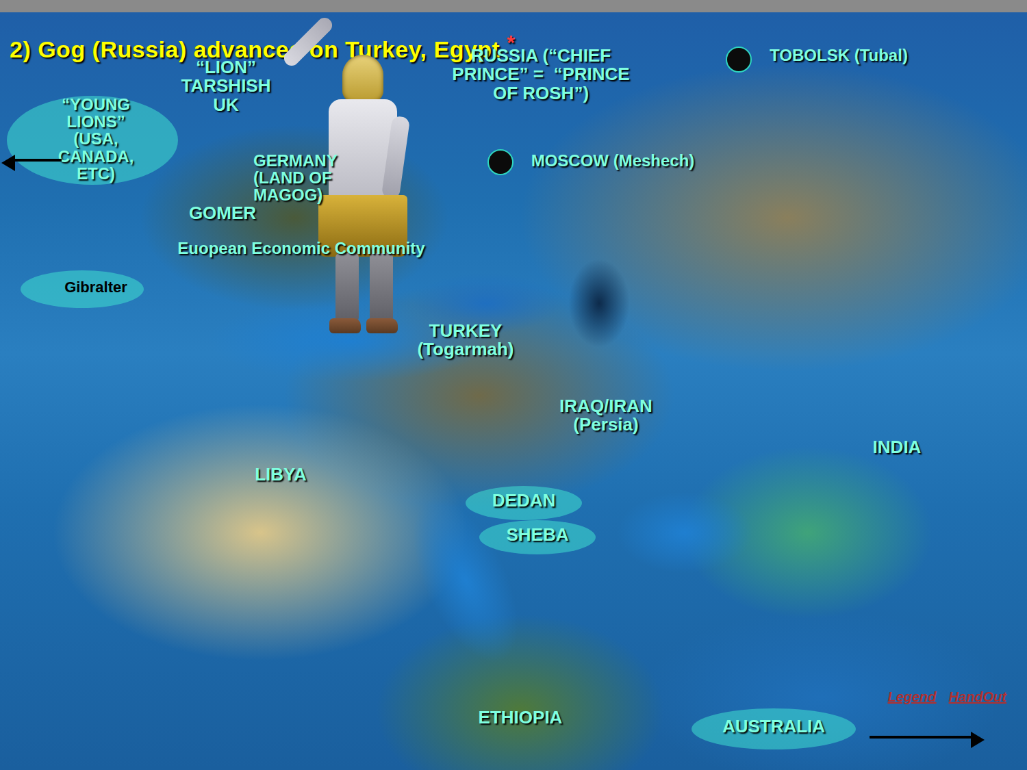2) Gog (Russia) advances on Turkey, Egypt *
TOBOLSK (Tubal)
RUSSIA (“CHIEF
PRINCE” = “PRINCE
OF ROSH”)
MOSCOW (Meshech)
“LION”
TARSHISH
UK
“YOUNG
LIONS”
(USA,
CANADA,
ETC)
GERMANY
(LAND OF
MAGOG)
GOMER
Euopean Economic Community
Gibralter
TURKEY
(Togarmah)
IRAQ/IRAN
(Persia)
INDIA
LIBYA
DEDAN
SHEBA
ETHIOPIA
AUSTRALIA
Legend HandOut